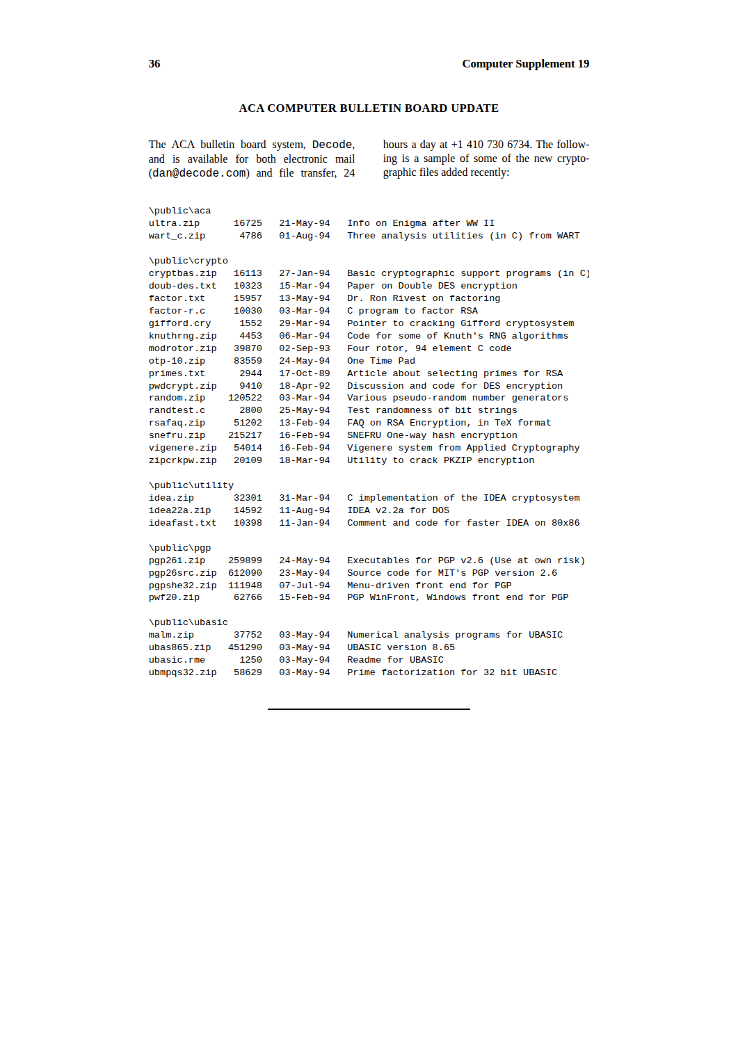36 Computer Supplement 19
ACA COMPUTER BULLETIN BOARD UPDATE
The ACA bulletin board system, Decode, and is available for both electronic mail (dan@decode.com) and file transfer, 24 hours a day at +1 410 730 6734. The following is a sample of some of the new cryptographic files added recently:
\public\aca
ultra.zip      16725   21-May-94   Info on Enigma after WW II
wart_c.zip      4786   01-Aug-94   Three analysis utilities (in C) from WART

\public\crypto
cryptbas.zip   16113   27-Jan-94   Basic cryptographic support programs (in C)
doub-des.txt   10323   15-Mar-94   Paper on Double DES encryption
factor.txt     15957   13-May-94   Dr. Ron Rivest on factoring
factor-r.c     10030   03-Mar-94   C program to factor RSA
gifford.cry     1552   29-Mar-94   Pointer to cracking Gifford cryptosystem
knuthrng.zip    4453   06-Mar-94   Code for some of Knuth's RNG algorithms
modrotor.zip   39870   02-Sep-93   Four rotor, 94 element C code
otp-10.zip     83559   24-May-94   One Time Pad
primes.txt      2944   17-Oct-89   Article about selecting primes for RSA
pwdcrypt.zip    9410   18-Apr-92   Discussion and code for DES encryption
random.zip    120522   03-Mar-94   Various pseudo-random number generators
randtest.c      2800   25-May-94   Test randomness of bit strings
rsafaq.zip     51202   13-Feb-94   FAQ on RSA Encryption, in TeX format
snefru.zip    215217   16-Feb-94   SNEFRU One-way hash encryption
vigenere.zip   54014   16-Feb-94   Vigenere system from Applied Cryptography
zipcrkpw.zip   20109   18-Mar-94   Utility to crack PKZIP encryption

\public\utility
idea.zip       32301   31-Mar-94   C implementation of the IDEA cryptosystem
idea22a.zip    14592   11-Aug-94   IDEA v2.2a for DOS
ideafast.txt   10398   11-Jan-94   Comment and code for faster IDEA on 80x86

\public\pgp
pgp26i.zip    259899   24-May-94   Executables for PGP v2.6 (Use at own risk)
pgp26src.zip  612090   23-May-94   Source code for MIT's PGP version 2.6
pgpshe32.zip  111948   07-Jul-94   Menu-driven front end for PGP
pwf20.zip      62766   15-Feb-94   PGP WinFront, Windows front end for PGP

\public\ubasic
malm.zip       37752   03-May-94   Numerical analysis programs for UBASIC
ubas865.zip   451290   03-May-94   UBASIC version 8.65
ubasic.rme      1250   03-May-94   Readme for UBASIC
ubmpqs32.zip   58629   03-May-94   Prime factorization for 32 bit UBASIC